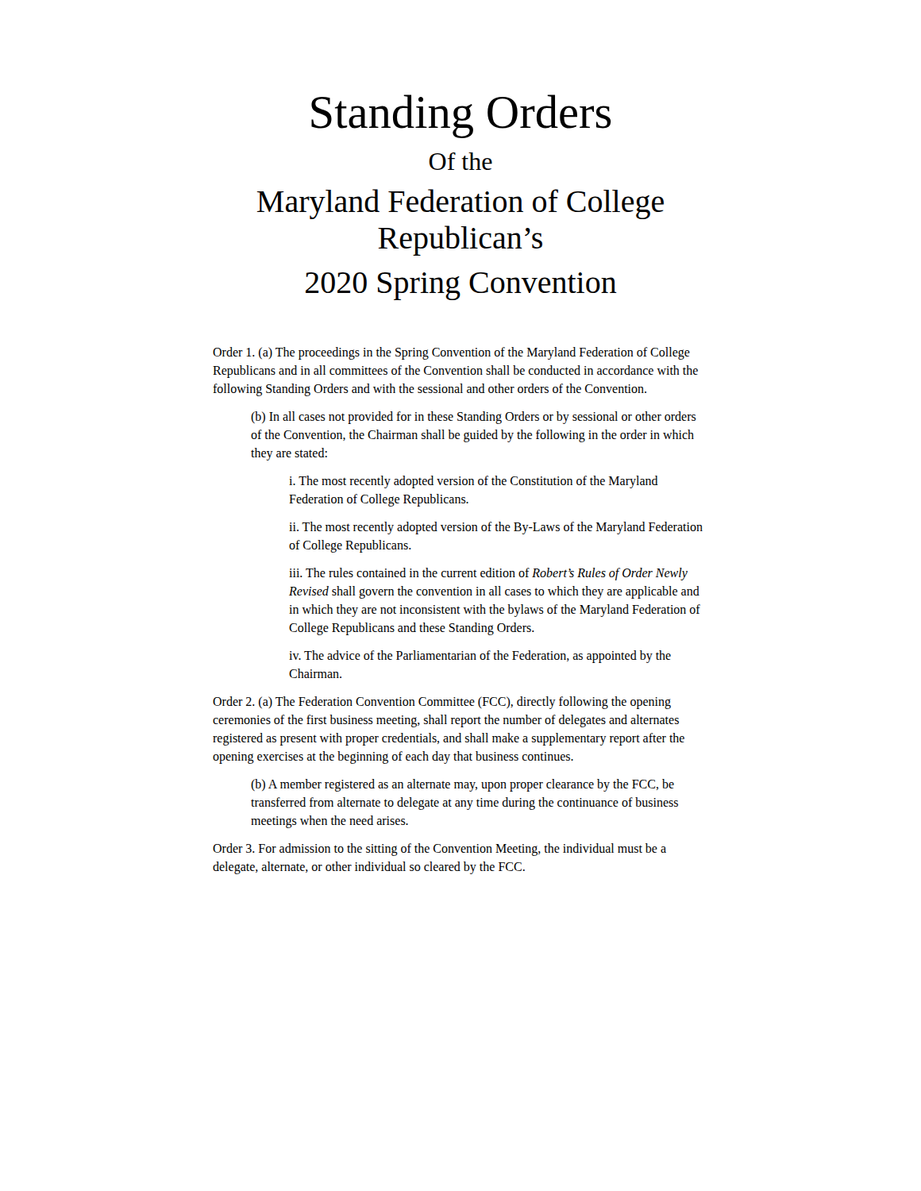Standing Orders
Of the
Maryland Federation of College Republican’s
2020 Spring Convention
Order 1. (a) The proceedings in the Spring Convention of the Maryland Federation of College Republicans and in all committees of the Convention shall be conducted in accordance with the following Standing Orders and with the sessional and other orders of the Convention.
(b) In all cases not provided for in these Standing Orders or by sessional or other orders of the Convention, the Chairman shall be guided by the following in the order in which they are stated:
i. The most recently adopted version of the Constitution of the Maryland Federation of College Republicans.
ii. The most recently adopted version of the By-Laws of the Maryland Federation of College Republicans.
iii. The rules contained in the current edition of Robert’s Rules of Order Newly Revised shall govern the convention in all cases to which they are applicable and in which they are not inconsistent with the bylaws of the Maryland Federation of College Republicans and these Standing Orders.
iv. The advice of the Parliamentarian of the Federation, as appointed by the Chairman.
Order 2. (a) The Federation Convention Committee (FCC), directly following the opening ceremonies of the first business meeting, shall report the number of delegates and alternates registered as present with proper credentials, and shall make a supplementary report after the opening exercises at the beginning of each day that business continues.
(b) A member registered as an alternate may, upon proper clearance by the FCC, be transferred from alternate to delegate at any time during the continuance of business meetings when the need arises.
Order 3. For admission to the sitting of the Convention Meeting, the individual must be a delegate, alternate, or other individual so cleared by the FCC.